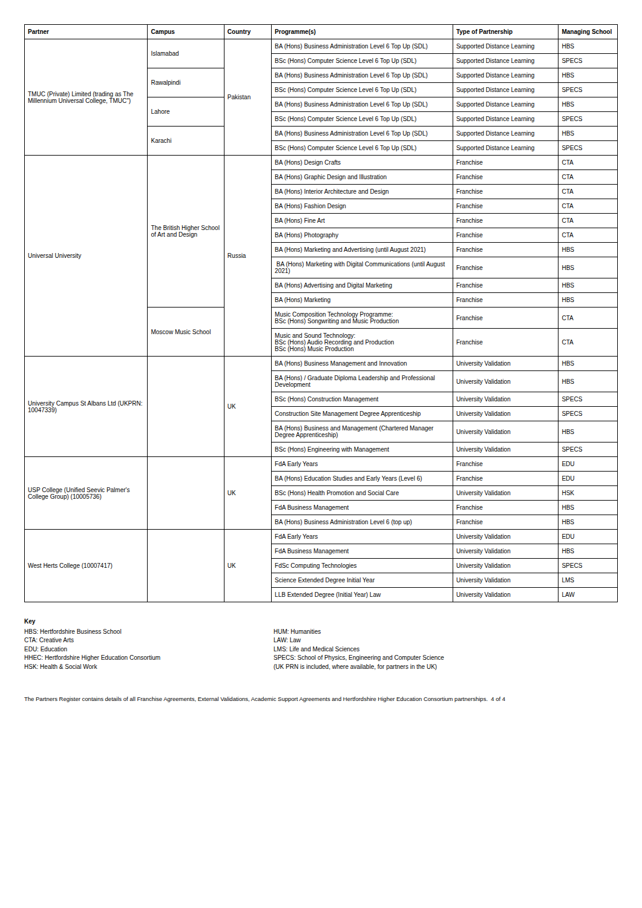| Partner | Campus | Country | Programme(s) | Type of Partnership | Managing School |
| --- | --- | --- | --- | --- | --- |
| TMUC (Private) Limited (trading as The Millennium Universal College, TMUC") | Islamabad | Pakistan | BA (Hons) Business Administration Level 6 Top Up (SDL) | Supported Distance Learning | HBS |
| BSc (Hons) Computer Science Level 6 Top Up (SDL) | Supported Distance Learning | SPECS |
| Rawalpindi | BA (Hons) Business Administration Level 6 Top Up (SDL) | Supported Distance Learning | HBS |
| BSc (Hons) Computer Science Level 6 Top Up (SDL) | Supported Distance Learning | SPECS |
| Lahore | BA (Hons) Business Administration Level 6 Top Up (SDL) | Supported Distance Learning | HBS |
| BSc (Hons) Computer Science Level 6 Top Up (SDL) | Supported Distance Learning | SPECS |
| Karachi | BA (Hons) Business Administration Level 6 Top Up (SDL) | Supported Distance Learning | HBS |
| BSc (Hons) Computer Science Level 6 Top Up (SDL) | Supported Distance Learning | SPECS |
| Universal University | The British Higher School of Art and Design | Russia | BA (Hons) Design Crafts | Franchise | CTA |
| BA (Hons) Graphic Design and Illustration | Franchise | CTA |
| BA (Hons) Interior Architecture and Design | Franchise | CTA |
| BA (Hons) Fashion Design | Franchise | CTA |
| BA (Hons) Fine Art | Franchise | CTA |
| BA (Hons) Photography | Franchise | CTA |
| BA (Hons) Marketing and Advertising (until August 2021) | Franchise | HBS |
| BA (Hons) Marketing with Digital Communications (until August 2021) | Franchise | HBS |
| BA (Hons) Advertising and Digital Marketing | Franchise | HBS |
| BA (Hons) Marketing | Franchise | HBS |
| Moscow Music School | Music Composition Technology Programme: BSc (Hons) Songwriting and Music Production | Franchise | CTA |
| Music and Sound Technology: BSc (Hons) Audio Recording and Production BSc (Hons) Music Production | Franchise | CTA |
| University Campus St Albans Ltd (UKPRN: 10047339) | | UK | BA (Hons) Business Management and Innovation | University Validation | HBS |
| BA (Hons) / Graduate Diploma Leadership and Professional Development | University Validation | HBS |
| BSc (Hons) Construction Management | University Validation | SPECS |
| Construction Site Management Degree Apprenticeship | University Validation | SPECS |
| BA (Hons) Business and Management (Chartered Manager Degree Apprenticeship) | University Validation | HBS |
| BSc (Hons) Engineering with Management | University Validation | SPECS |
| USP College (Unified Seevic Palmer's College Group) (10005736) | | UK | FdA Early Years | Franchise | EDU |
| BA (Hons) Education Studies and Early Years (Level 6) | Franchise | EDU |
| BSc (Hons) Health Promotion and Social Care | University Validation | HSK |
| FdA Business Management | Franchise | HBS |
| BA (Hons) Business Administration Level 6 (top up) | Franchise | HBS |
| West Herts College (10007417) | | UK | FdA Early Years | University Validation | EDU |
| FdA Business Management | University Validation | HBS |
| FdSc Computing Technologies | University Validation | SPECS |
| Science Extended Degree Initial Year | University Validation | LMS |
| LLB Extended Degree (Initial Year) Law | University Validation | LAW |
Key
| HBS: Hertfordshire Business School | HUM: Humanities |
| CTA: Creative Arts | LAW: Law |
| EDU: Education | LMS: Life and Medical Sciences |
| HHEC: Hertfordshire Higher Education Consortium | SPECS: School of Physics, Engineering and Computer Science |
| HSK: Health & Social Work | (UK PRN is included, where available, for partners in the UK) |
The Partners Register contains details of all Franchise Agreements, External Validations, Academic Support Agreements and Hertfordshire Higher Education Consortium partnerships. 4 of 4